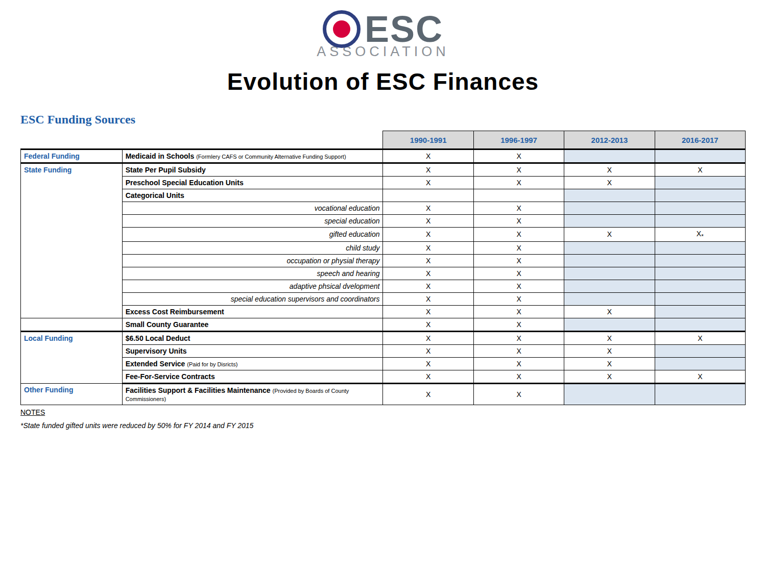ESC
ASSOCIATION
Evolution of ESC Finances
ESC Funding Sources
| | | 1990-1991 | 1996-1997 | 2012-2013 | 2016-2017 |
| --- | --- | --- | --- | --- | --- |
| Federal Funding | Medicaid in Schools (Formlery CAFS or Community Alternative Funding Support) | X | X | | |
| State Funding | State Per Pupil Subsidy | X | X | X | X |
| Preschool Special Education Units | X | X | X | |
| Categorical Units | | | | |
| vocational education | X | X | | |
| special education | X | X | | |
| gifted education | X | X | X | X * |
| child study | X | X | | |
| occupation or physial therapy | X | X | | |
| speech and hearing | X | X | | |
| adaptive phsical dvelopment | X | X | | |
| special education supervisors and coordinators | X | X | | |
| Excess Cost Reimbursement | X | X | X | |
| | Small County Guarantee | X | X | | |
| Local Funding | $6.50 Local Deduct | X | X | X | X |
| Supervisory Units | X | X | X | |
| Extended Service (Paid for by Disricts) | X | X | X | |
| Fee-For-Service Contracts | X | X | X | X |
| Other Funding | Facilities Support & Facilities Maintenance (Provided by Boards of County Commissioners) | X | X | | |
NOTES
*State funded gifted units were reduced by 50% for FY 2014 and FY 2015